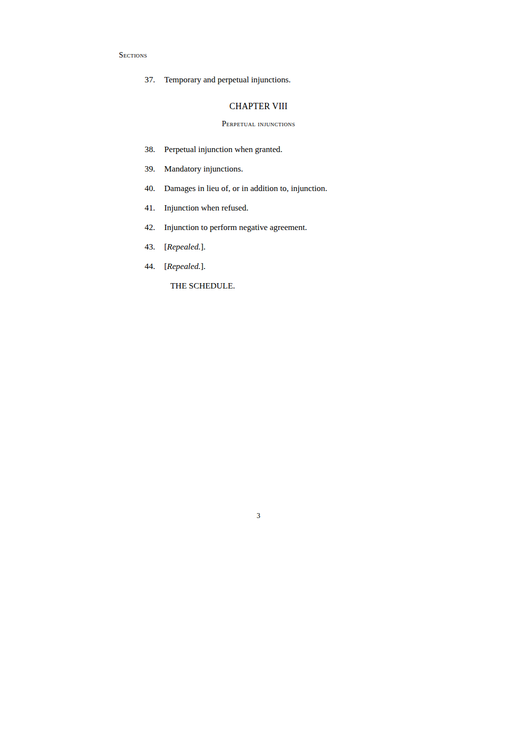Sections
37. Temporary and perpetual injunctions.
CHAPTER VIII
Perpetual injunctions
38. Perpetual injunction when granted.
39. Mandatory injunctions.
40. Damages in lieu of, or in addition to, injunction.
41. Injunction when refused.
42. Injunction to perform negative agreement.
43.[Repealed.].
44.[Repealed.].
THE SCHEDULE.
3